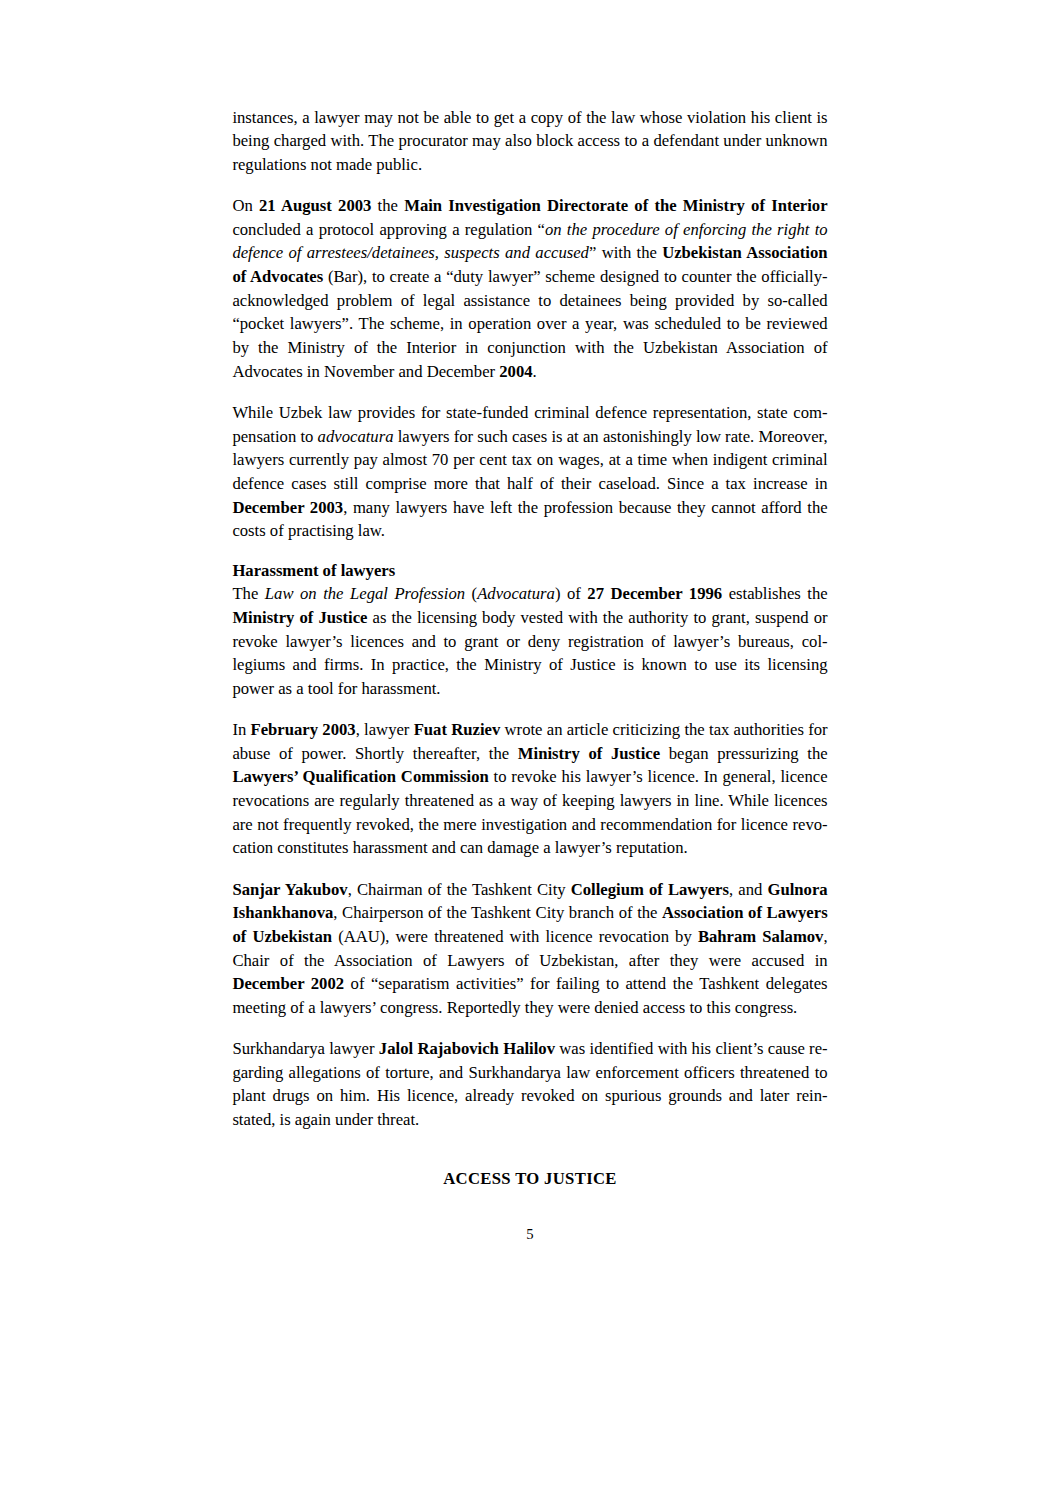instances, a lawyer may not be able to get a copy of the law whose violation his client is being charged with. The procurator may also block access to a defendant under unknown regulations not made public.
On 21 August 2003 the Main Investigation Directorate of the Ministry of Interior concluded a protocol approving a regulation “on the procedure of enforcing the right to defence of arrestees/detainees, suspects and accused” with the Uzbekistan Association of Advocates (Bar), to create a “duty lawyer” scheme designed to counter the officially-acknowledged problem of legal assistance to detainees being provided by so-called “pocket lawyers”. The scheme, in operation over a year, was scheduled to be reviewed by the Ministry of the Interior in conjunction with the Uzbekistan Association of Advocates in November and December 2004.
While Uzbek law provides for state-funded criminal defence representation, state compensation to advocatura lawyers for such cases is at an astonishingly low rate. Moreover, lawyers currently pay almost 70 per cent tax on wages, at a time when indigent criminal defence cases still comprise more that half of their caseload. Since a tax increase in December 2003, many lawyers have left the profession because they cannot afford the costs of practising law.
Harassment of lawyers
The Law on the Legal Profession (Advocatura) of 27 December 1996 establishes the Ministry of Justice as the licensing body vested with the authority to grant, suspend or revoke lawyer’s licences and to grant or deny registration of lawyer’s bureaus, collegiums and firms. In practice, the Ministry of Justice is known to use its licensing power as a tool for harassment.
In February 2003, lawyer Fuat Ruziev wrote an article criticizing the tax authorities for abuse of power. Shortly thereafter, the Ministry of Justice began pressurizing the Lawyers’ Qualification Commission to revoke his lawyer’s licence. In general, licence revocations are regularly threatened as a way of keeping lawyers in line. While licences are not frequently revoked, the mere investigation and recommendation for licence revocation constitutes harassment and can damage a lawyer’s reputation.
Sanjar Yakubov, Chairman of the Tashkent City Collegium of Lawyers, and Gulnora Ishankhanova, Chairperson of the Tashkent City branch of the Association of Lawyers of Uzbekistan (AAU), were threatened with licence revocation by Bahram Salamov, Chair of the Association of Lawyers of Uzbekistan, after they were accused in December 2002 of “separatism activities” for failing to attend the Tashkent delegates meeting of a lawyers’ congress. Reportedly they were denied access to this congress.
Surkhandarya lawyer Jalol Rajabovich Halilov was identified with his client’s cause regarding allegations of torture, and Surkhandarya law enforcement officers threatened to plant drugs on him. His licence, already revoked on spurious grounds and later reinstated, is again under threat.
ACCESS TO JUSTICE
5